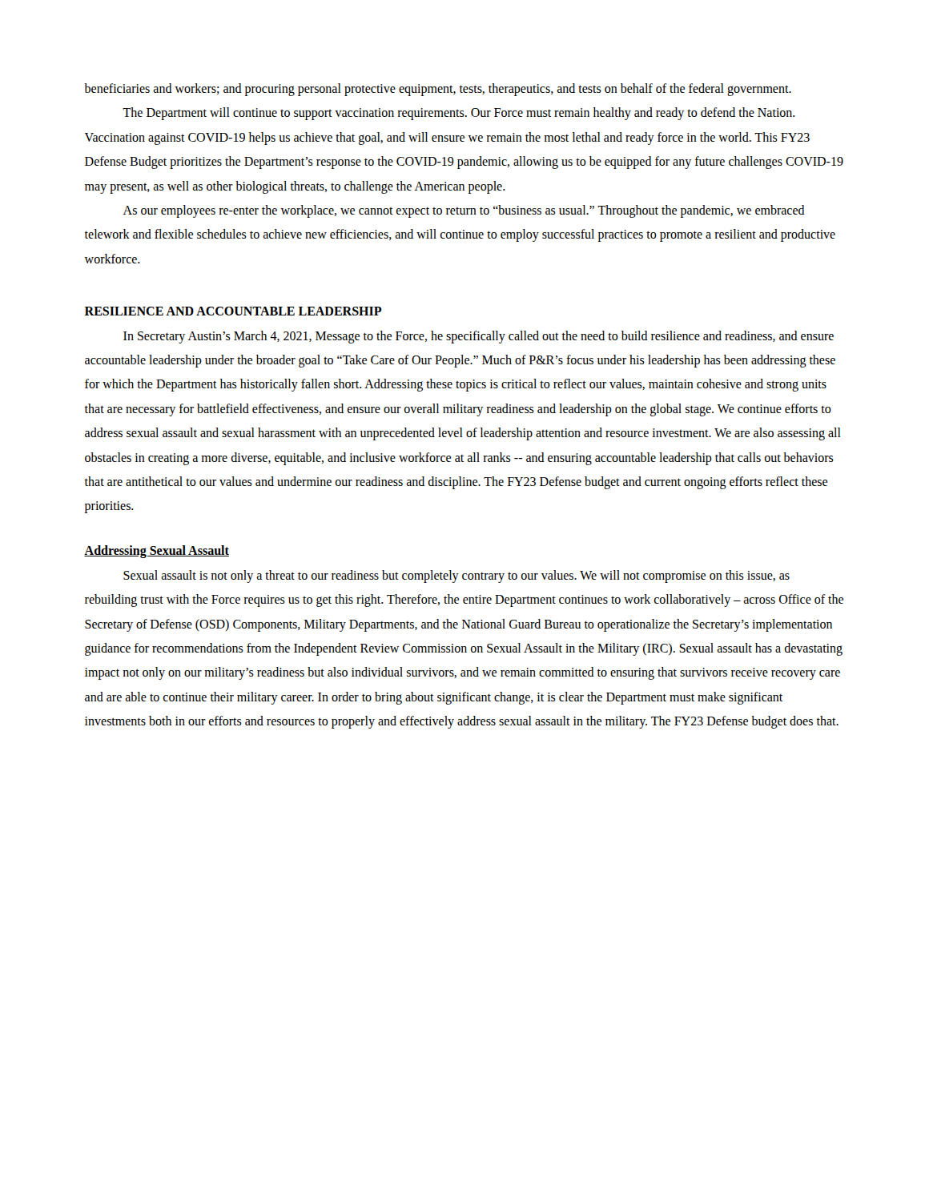beneficiaries and workers; and procuring personal protective equipment, tests, therapeutics, and tests on behalf of the federal government.
The Department will continue to support vaccination requirements. Our Force must remain healthy and ready to defend the Nation. Vaccination against COVID-19 helps us achieve that goal, and will ensure we remain the most lethal and ready force in the world. This FY23 Defense Budget prioritizes the Department’s response to the COVID-19 pandemic, allowing us to be equipped for any future challenges COVID-19 may present, as well as other biological threats, to challenge the American people.
As our employees re-enter the workplace, we cannot expect to return to “business as usual.” Throughout the pandemic, we embraced telework and flexible schedules to achieve new efficiencies, and will continue to employ successful practices to promote a resilient and productive workforce.
Resilience and Accountable Leadership
In Secretary Austin’s March 4, 2021, Message to the Force, he specifically called out the need to build resilience and readiness, and ensure accountable leadership under the broader goal to “Take Care of Our People.” Much of P&R’s focus under his leadership has been addressing these for which the Department has historically fallen short. Addressing these topics is critical to reflect our values, maintain cohesive and strong units that are necessary for battlefield effectiveness, and ensure our overall military readiness and leadership on the global stage. We continue efforts to address sexual assault and sexual harassment with an unprecedented level of leadership attention and resource investment. We are also assessing all obstacles in creating a more diverse, equitable, and inclusive workforce at all ranks -- and ensuring accountable leadership that calls out behaviors that are antithetical to our values and undermine our readiness and discipline. The FY23 Defense budget and current ongoing efforts reflect these priorities.
Addressing Sexual Assault
Sexual assault is not only a threat to our readiness but completely contrary to our values. We will not compromise on this issue, as rebuilding trust with the Force requires us to get this right. Therefore, the entire Department continues to work collaboratively – across Office of the Secretary of Defense (OSD) Components, Military Departments, and the National Guard Bureau to operationalize the Secretary’s implementation guidance for recommendations from the Independent Review Commission on Sexual Assault in the Military (IRC). Sexual assault has a devastating impact not only on our military’s readiness but also individual survivors, and we remain committed to ensuring that survivors receive recovery care and are able to continue their military career. In order to bring about significant change, it is clear the Department must make significant investments both in our efforts and resources to properly and effectively address sexual assault in the military. The FY23 Defense budget does that.